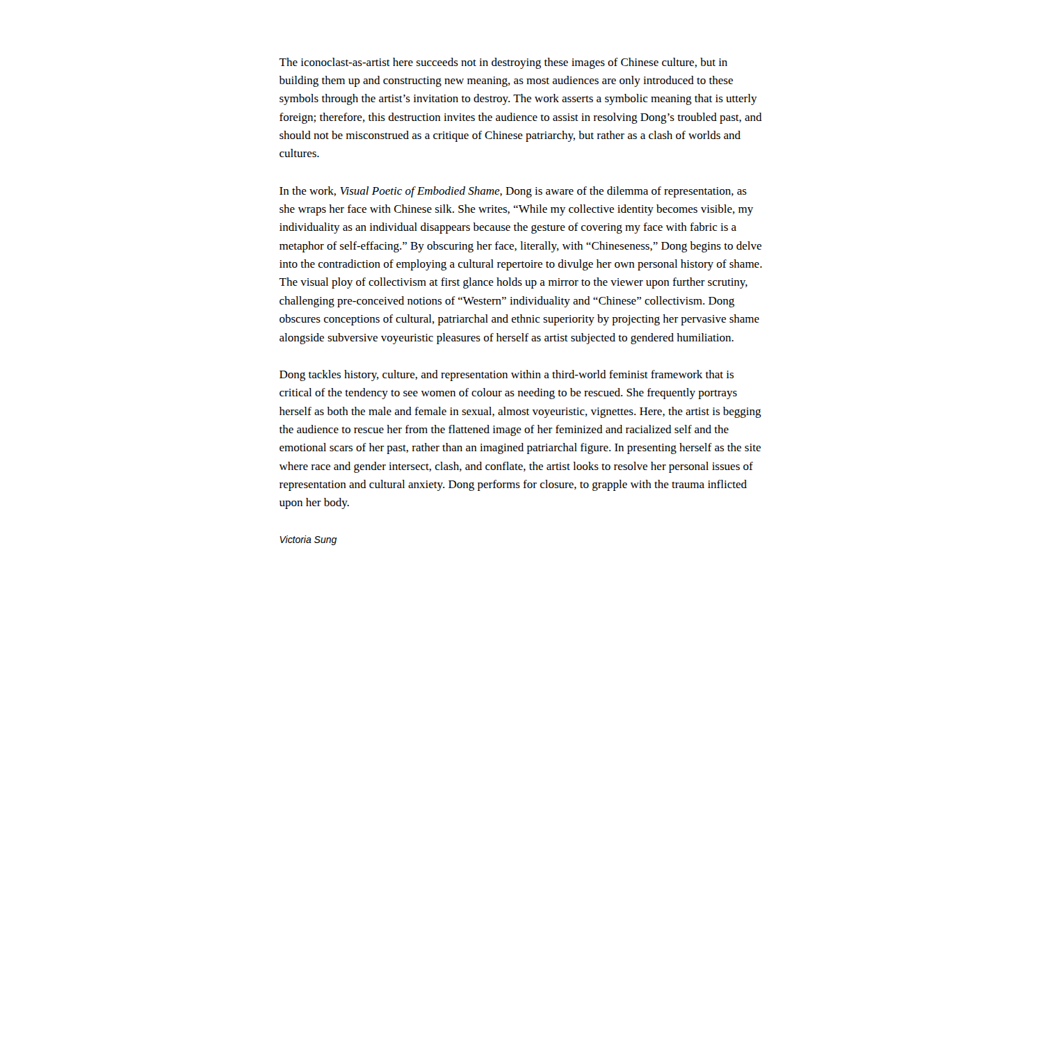The iconoclast-as-artist here succeeds not in destroying these images of Chinese culture, but in building them up and constructing new meaning, as most audiences are only introduced to these symbols through the artist’s invitation to destroy. The work asserts a symbolic meaning that is utterly foreign; therefore, this destruction invites the audience to assist in resolving Dong’s troubled past, and should not be misconstrued as a critique of Chinese patriarchy, but rather as a clash of worlds and cultures.
In the work, Visual Poetic of Embodied Shame, Dong is aware of the dilemma of representation, as she wraps her face with Chinese silk. She writes, “While my collective identity becomes visible, my individuality as an individual disappears because the gesture of covering my face with fabric is a metaphor of self-effacing.” By obscuring her face, literally, with “Chineseness,” Dong begins to delve into the contradiction of employing a cultural repertoire to divulge her own personal history of shame. The visual ploy of collectivism at first glance holds up a mirror to the viewer upon further scrutiny, challenging pre-conceived notions of “Western” individuality and “Chinese” collectivism. Dong obscures conceptions of cultural, patriarchal and ethnic superiority by projecting her pervasive shame alongside subversive voyeuristic pleasures of herself as artist subjected to gendered humiliation.
Dong tackles history, culture, and representation within a third-world feminist framework that is critical of the tendency to see women of colour as needing to be rescued. She frequently portrays herself as both the male and female in sexual, almost voyeuristic, vignettes. Here, the artist is begging the audience to rescue her from the flattened image of her feminized and racialized self and the emotional scars of her past, rather than an imagined patriarchal figure. In presenting herself as the site where race and gender intersect, clash, and conflate, the artist looks to resolve her personal issues of representation and cultural anxiety. Dong performs for closure, to grapple with the trauma inflicted upon her body.
Victoria Sung